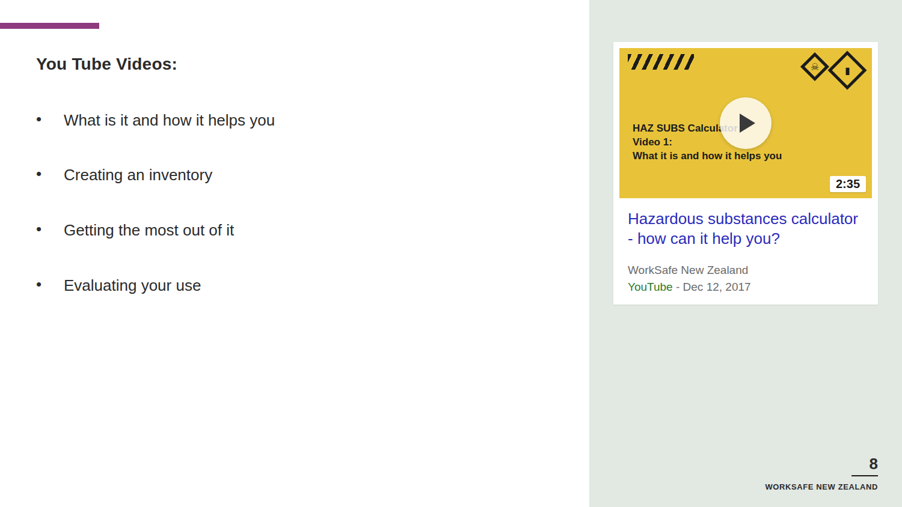You Tube Videos:
What is it and how it helps you
Creating an inventory
Getting the most out of it
Evaluating your use
☠
▮
HAZ SUBS Calculator
Video 1:
What it is and how it helps you
2:35
Hazardous substances calculator - how can it help you?
WorkSafe New Zealand
YouTube - Dec 12, 2017
8
WORKSAFE NEW ZEALAND